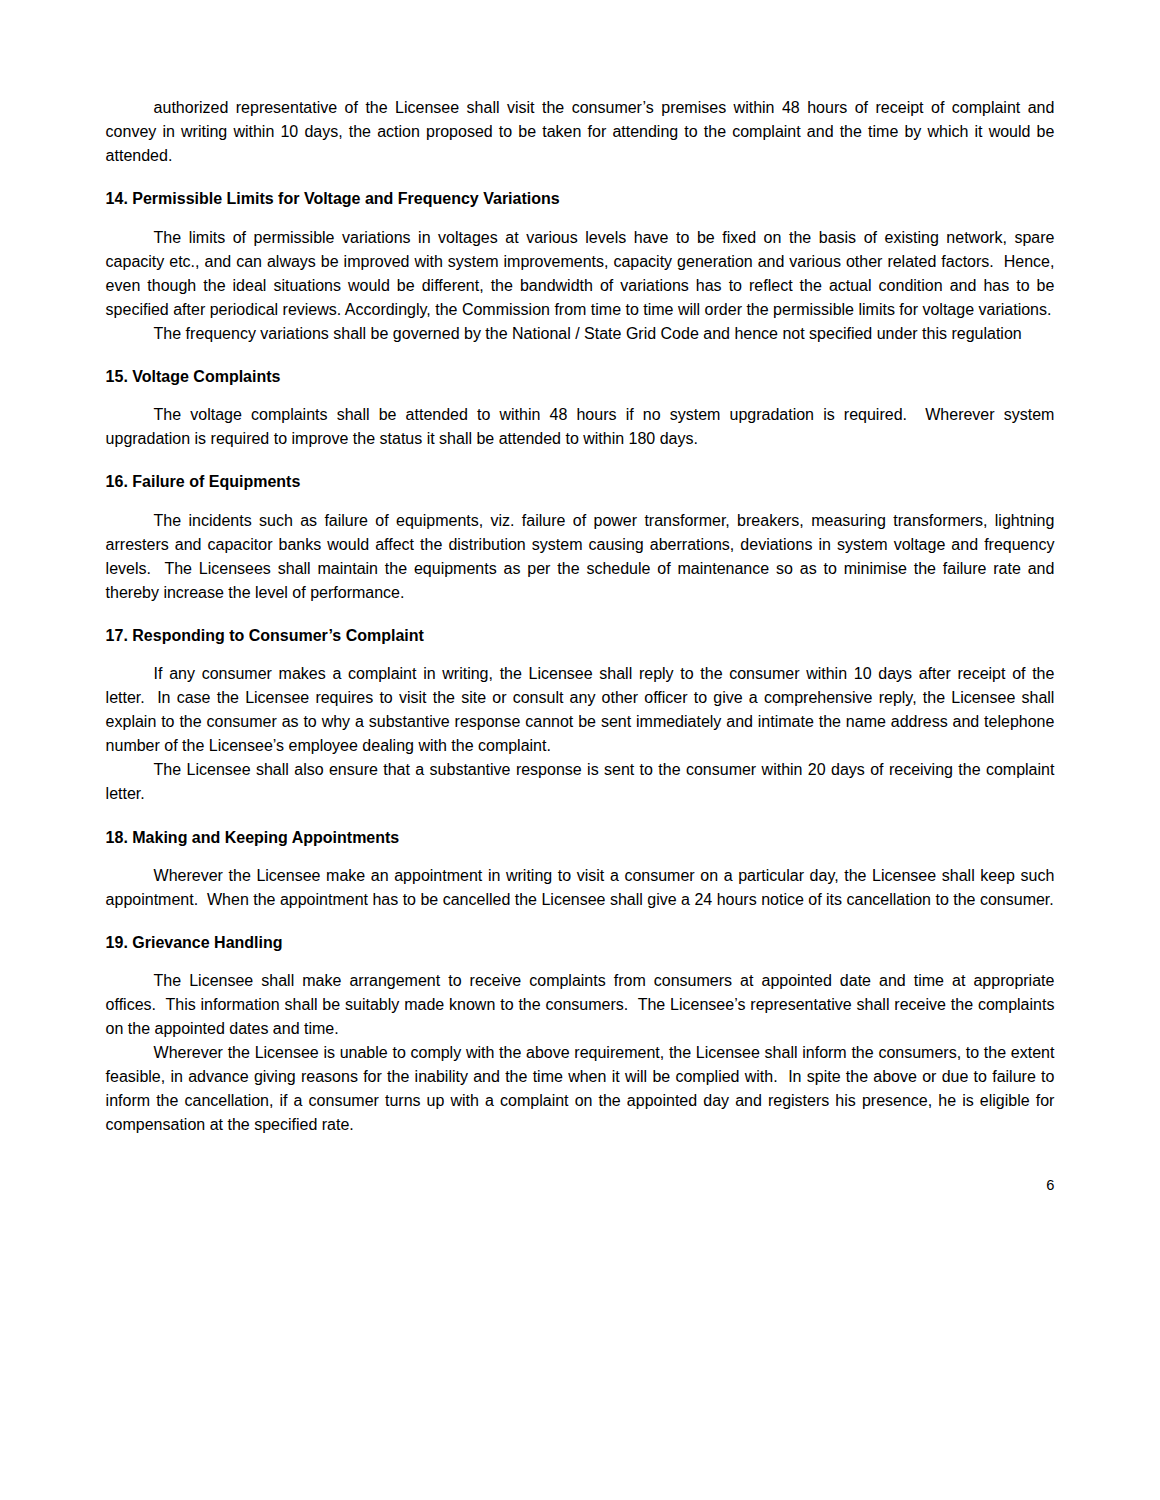authorized representative of the Licensee shall visit the consumer’s premises within 48 hours of receipt of complaint and convey in writing within 10 days, the action proposed to be taken for attending to the complaint and the time by which it would be attended.
14. Permissible Limits for Voltage and Frequency Variations
The limits of permissible variations in voltages at various levels have to be fixed on the basis of existing network, spare capacity etc., and can always be improved with system improvements, capacity generation and various other related factors. Hence, even though the ideal situations would be different, the bandwidth of variations has to reflect the actual condition and has to be specified after periodical reviews. Accordingly, the Commission from time to time will order the permissible limits for voltage variations.
The frequency variations shall be governed by the National / State Grid Code and hence not specified under this regulation
15. Voltage Complaints
The voltage complaints shall be attended to within 48 hours if no system upgradation is required. Wherever system upgradation is required to improve the status it shall be attended to within 180 days.
16. Failure of Equipments
The incidents such as failure of equipments, viz. failure of power transformer, breakers, measuring transformers, lightning arresters and capacitor banks would affect the distribution system causing aberrations, deviations in system voltage and frequency levels. The Licensees shall maintain the equipments as per the schedule of maintenance so as to minimise the failure rate and thereby increase the level of performance.
17. Responding to Consumer’s Complaint
If any consumer makes a complaint in writing, the Licensee shall reply to the consumer within 10 days after receipt of the letter. In case the Licensee requires to visit the site or consult any other officer to give a comprehensive reply, the Licensee shall explain to the consumer as to why a substantive response cannot be sent immediately and intimate the name address and telephone number of the Licensee’s employee dealing with the complaint.
The Licensee shall also ensure that a substantive response is sent to the consumer within 20 days of receiving the complaint letter.
18. Making and Keeping Appointments
Wherever the Licensee make an appointment in writing to visit a consumer on a particular day, the Licensee shall keep such appointment. When the appointment has to be cancelled the Licensee shall give a 24 hours notice of its cancellation to the consumer.
19. Grievance Handling
The Licensee shall make arrangement to receive complaints from consumers at appointed date and time at appropriate offices. This information shall be suitably made known to the consumers. The Licensee’s representative shall receive the complaints on the appointed dates and time.
Wherever the Licensee is unable to comply with the above requirement, the Licensee shall inform the consumers, to the extent feasible, in advance giving reasons for the inability and the time when it will be complied with. In spite the above or due to failure to inform the cancellation, if a consumer turns up with a complaint on the appointed day and registers his presence, he is eligible for compensation at the specified rate.
6